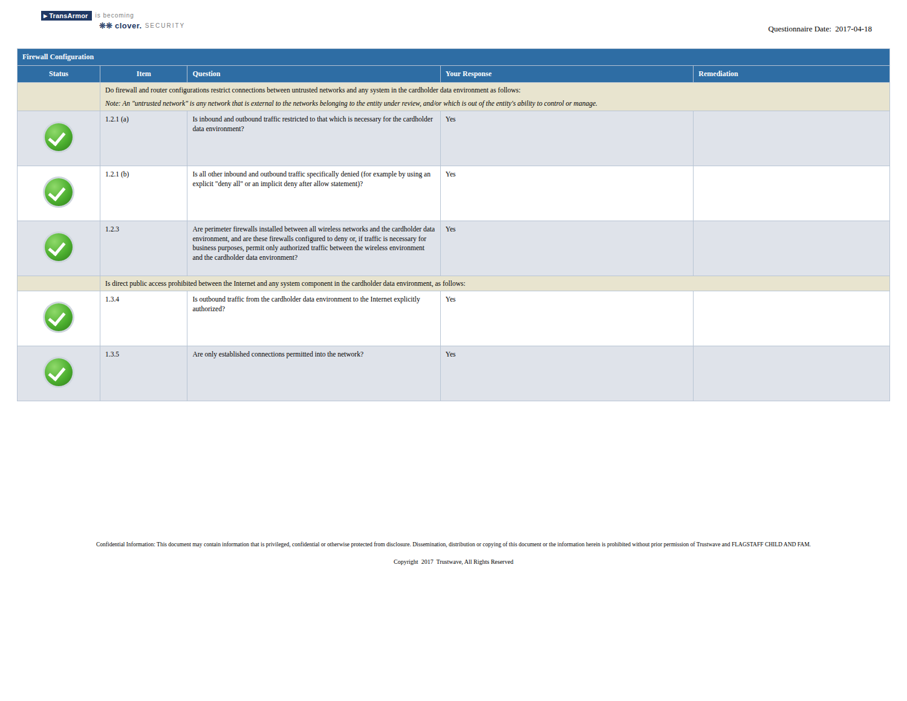TransArmor is becoming
❊❊ clover. SECURITY
Questionnaire Date: 2017-04-18
| Firewall Configuration |
| Status | Item | Question | Your Response | Remediation |
| | Do firewall and router configurations restrict connections between untrusted networks and any system in the cardholder data environment as follows: Note: An "untrusted network" is any network that is external to the networks belonging to the entity under review, and/or which is out of the entity's ability to control or manage. |
| | 1.2.1 (a) | Is inbound and outbound traffic restricted to that which is necessary for the cardholder data environment? | Yes | |
| | 1.2.1 (b) | Is all other inbound and outbound traffic specifically denied (for example by using an explicit "deny all" or an implicit deny after allow statement)? | Yes | |
| | 1.2.3 | Are perimeter firewalls installed between all wireless networks and the cardholder data environment, and are these firewalls configured to deny or, if traffic is necessary for business purposes, permit only authorized traffic between the wireless environment and the cardholder data environment? | Yes | |
| | Is direct public access prohibited between the Internet and any system component in the cardholder data environment, as follows: |
| | 1.3.4 | Is outbound traffic from the cardholder data environment to the Internet explicitly authorized? | Yes | |
| | 1.3.5 | Are only established connections permitted into the network? | Yes | |
Confidential Information: This document may contain information that is privileged, confidential or otherwise protected from disclosure. Dissemination, distribution or copying of this document or the information herein is prohibited without prior permission of Trustwave and FLAGSTAFF CHILD AND FAM.
Copyright 2017 Trustwave, All Rights Reserved